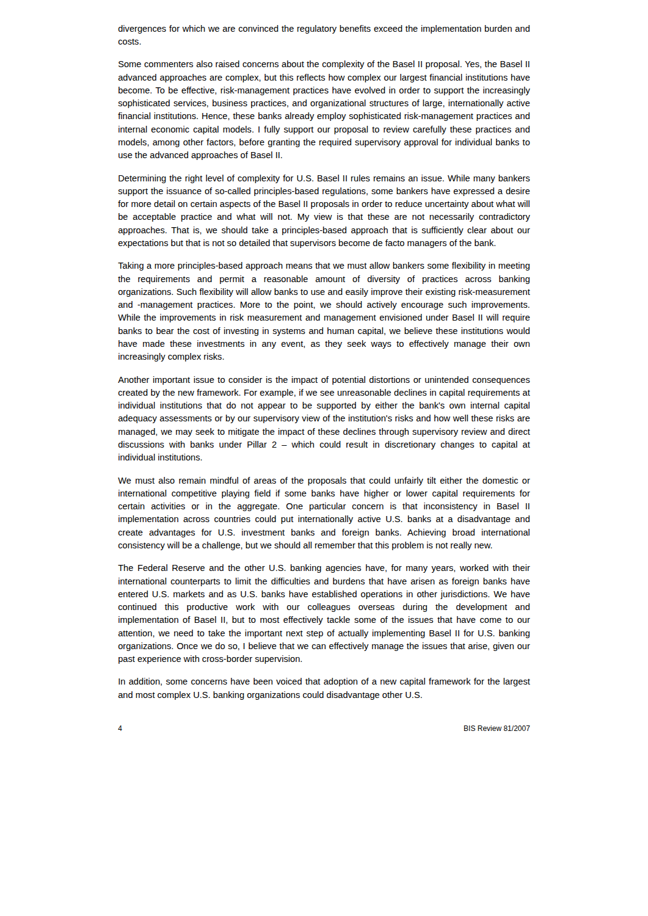divergences for which we are convinced the regulatory benefits exceed the implementation burden and costs.
Some commenters also raised concerns about the complexity of the Basel II proposal. Yes, the Basel II advanced approaches are complex, but this reflects how complex our largest financial institutions have become. To be effective, risk-management practices have evolved in order to support the increasingly sophisticated services, business practices, and organizational structures of large, internationally active financial institutions. Hence, these banks already employ sophisticated risk-management practices and internal economic capital models. I fully support our proposal to review carefully these practices and models, among other factors, before granting the required supervisory approval for individual banks to use the advanced approaches of Basel II.
Determining the right level of complexity for U.S. Basel II rules remains an issue. While many bankers support the issuance of so-called principles-based regulations, some bankers have expressed a desire for more detail on certain aspects of the Basel II proposals in order to reduce uncertainty about what will be acceptable practice and what will not. My view is that these are not necessarily contradictory approaches. That is, we should take a principles-based approach that is sufficiently clear about our expectations but that is not so detailed that supervisors become de facto managers of the bank.
Taking a more principles-based approach means that we must allow bankers some flexibility in meeting the requirements and permit a reasonable amount of diversity of practices across banking organizations. Such flexibility will allow banks to use and easily improve their existing risk-measurement and -management practices. More to the point, we should actively encourage such improvements. While the improvements in risk measurement and management envisioned under Basel II will require banks to bear the cost of investing in systems and human capital, we believe these institutions would have made these investments in any event, as they seek ways to effectively manage their own increasingly complex risks.
Another important issue to consider is the impact of potential distortions or unintended consequences created by the new framework. For example, if we see unreasonable declines in capital requirements at individual institutions that do not appear to be supported by either the bank's own internal capital adequacy assessments or by our supervisory view of the institution's risks and how well these risks are managed, we may seek to mitigate the impact of these declines through supervisory review and direct discussions with banks under Pillar 2 – which could result in discretionary changes to capital at individual institutions.
We must also remain mindful of areas of the proposals that could unfairly tilt either the domestic or international competitive playing field if some banks have higher or lower capital requirements for certain activities or in the aggregate. One particular concern is that inconsistency in Basel II implementation across countries could put internationally active U.S. banks at a disadvantage and create advantages for U.S. investment banks and foreign banks. Achieving broad international consistency will be a challenge, but we should all remember that this problem is not really new.
The Federal Reserve and the other U.S. banking agencies have, for many years, worked with their international counterparts to limit the difficulties and burdens that have arisen as foreign banks have entered U.S. markets and as U.S. banks have established operations in other jurisdictions. We have continued this productive work with our colleagues overseas during the development and implementation of Basel II, but to most effectively tackle some of the issues that have come to our attention, we need to take the important next step of actually implementing Basel II for U.S. banking organizations. Once we do so, I believe that we can effectively manage the issues that arise, given our past experience with cross-border supervision.
In addition, some concerns have been voiced that adoption of a new capital framework for the largest and most complex U.S. banking organizations could disadvantage other U.S.
4 BIS Review 81/2007